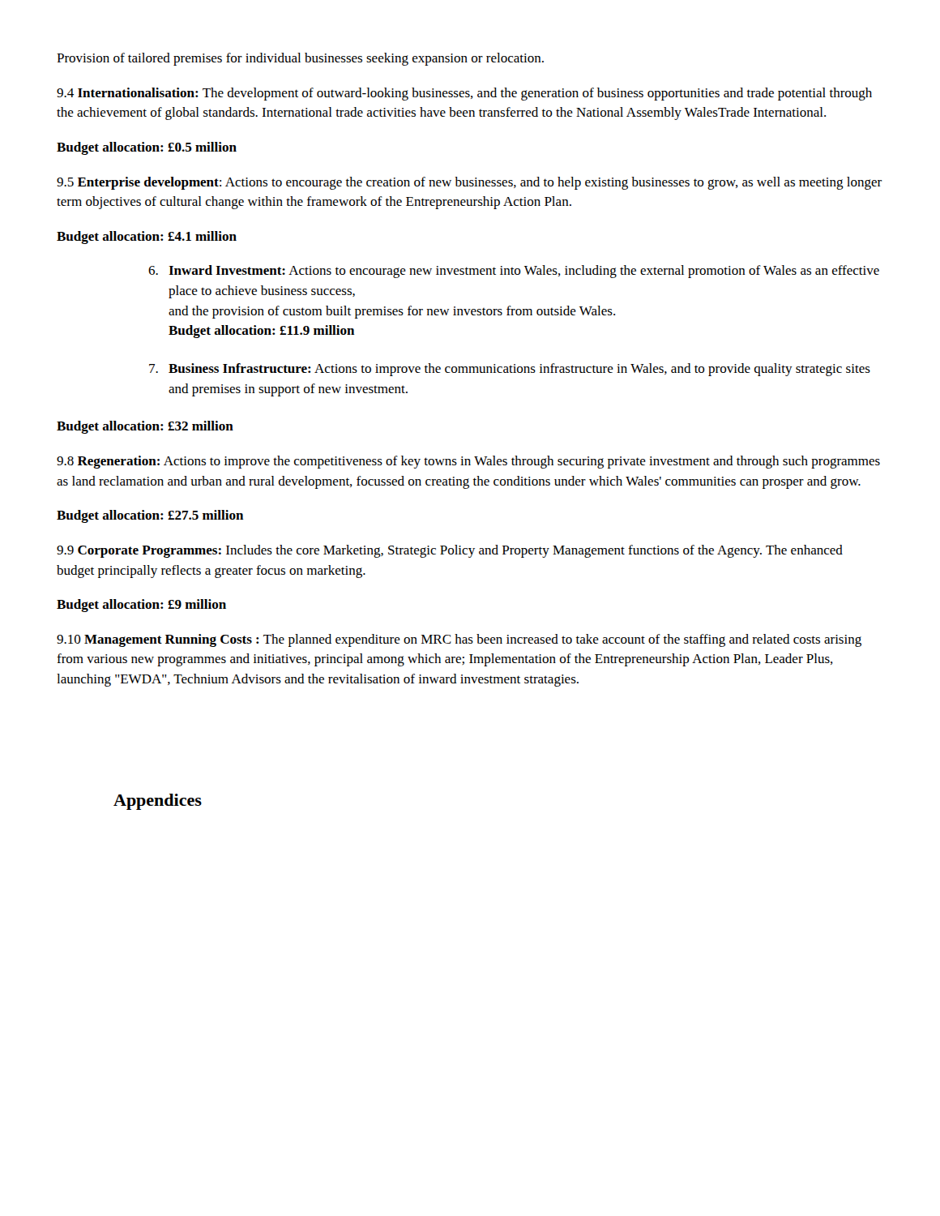Provision of tailored premises for individual businesses seeking expansion or relocation.
9.4 Internationalisation: The development of outward-looking businesses, and the generation of business opportunities and trade potential through the achievement of global standards. International trade activities have been transferred to the National Assembly WalesTrade International.
Budget allocation: £0.5 million
9.5 Enterprise development: Actions to encourage the creation of new businesses, and to help existing businesses to grow, as well as meeting longer term objectives of cultural change within the framework of the Entrepreneurship Action Plan.
Budget allocation: £4.1 million
Inward Investment: Actions to encourage new investment into Wales, including the external promotion of Wales as an effective place to achieve business success,
and the provision of custom built premises for new investors from outside Wales.
Budget allocation: £11.9 million
Business Infrastructure: Actions to improve the communications infrastructure in Wales, and to provide quality strategic sites and premises in support of new investment.
Budget allocation: £32 million
9.8 Regeneration: Actions to improve the competitiveness of key towns in Wales through securing private investment and through such programmes as land reclamation and urban and rural development, focussed on creating the conditions under which Wales' communities can prosper and grow.
Budget allocation: £27.5 million
9.9 Corporate Programmes: Includes the core Marketing, Strategic Policy and Property Management functions of the Agency. The enhanced budget principally reflects a greater focus on marketing.
Budget allocation: £9 million
9.10 Management Running Costs : The planned expenditure on MRC has been increased to take account of the staffing and related costs arising from various new programmes and initiatives, principal among which are; Implementation of the Entrepreneurship Action Plan, Leader Plus, launching "EWDA", Technium Advisors and the revitalisation of inward investment stratagies.
Appendices